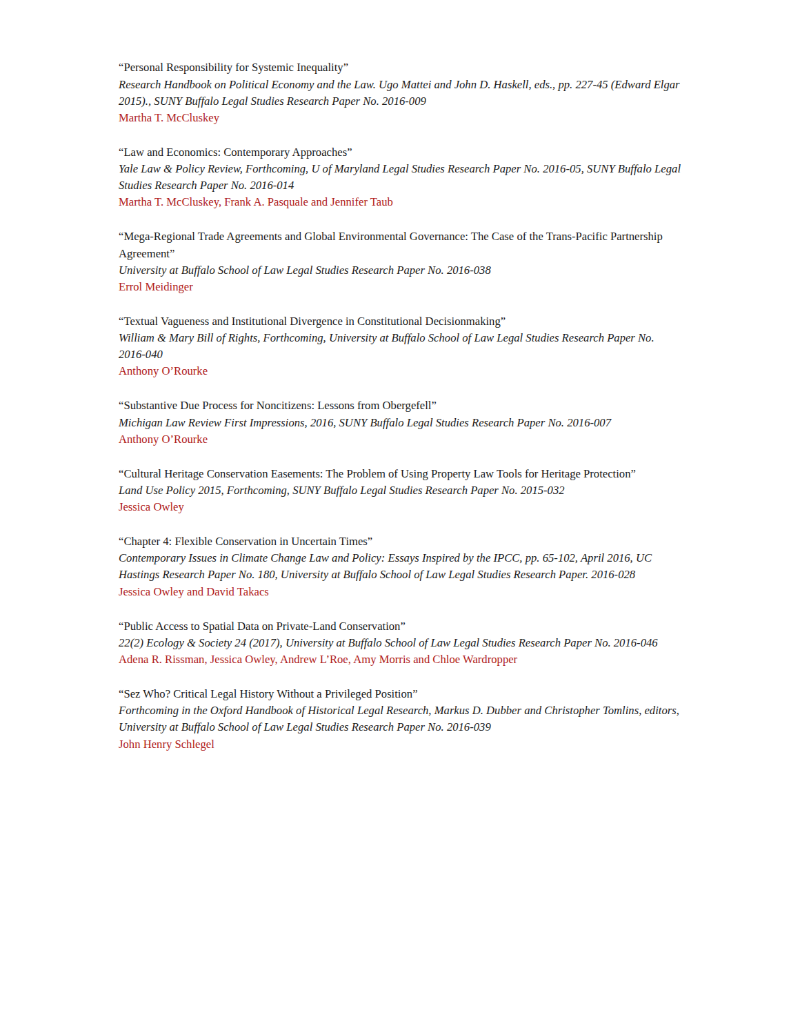“Personal Responsibility for Systemic Inequality” Research Handbook on Political Economy and the Law. Ugo Mattei and John D. Haskell, eds., pp. 227-45 (Edward Elgar 2015)., SUNY Buffalo Legal Studies Research Paper No. 2016-009 Martha T. McCluskey
“Law and Economics: Contemporary Approaches” Yale Law & Policy Review, Forthcoming, U of Maryland Legal Studies Research Paper No. 2016-05, SUNY Buffalo Legal Studies Research Paper No. 2016-014 Martha T. McCluskey, Frank A. Pasquale and Jennifer Taub
“Mega-Regional Trade Agreements and Global Environmental Governance: The Case of the Trans-Pacific Partnership Agreement” University at Buffalo School of Law Legal Studies Research Paper No. 2016-038 Errol Meidinger
“Textual Vagueness and Institutional Divergence in Constitutional Decisionmaking” William & Mary Bill of Rights, Forthcoming, University at Buffalo School of Law Legal Studies Research Paper No. 2016-040 Anthony O’Rourke
“Substantive Due Process for Noncitizens: Lessons from Obergefell” Michigan Law Review First Impressions, 2016, SUNY Buffalo Legal Studies Research Paper No. 2016-007 Anthony O’Rourke
“Cultural Heritage Conservation Easements: The Problem of Using Property Law Tools for Heritage Protection” Land Use Policy 2015, Forthcoming, SUNY Buffalo Legal Studies Research Paper No. 2015-032 Jessica Owley
“Chapter 4: Flexible Conservation in Uncertain Times” Contemporary Issues in Climate Change Law and Policy: Essays Inspired by the IPCC, pp. 65-102, April 2016, UC Hastings Research Paper No. 180, University at Buffalo School of Law Legal Studies Research Paper. 2016-028 Jessica Owley and David Takacs
“Public Access to Spatial Data on Private-Land Conservation” 22(2) Ecology & Society 24 (2017), University at Buffalo School of Law Legal Studies Research Paper No. 2016-046 Adena R. Rissman, Jessica Owley, Andrew L’Roe, Amy Morris and Chloe Wardropper
“Sez Who? Critical Legal History Without a Privileged Position” Forthcoming in the Oxford Handbook of Historical Legal Research, Markus D. Dubber and Christopher Tomlins, editors, University at Buffalo School of Law Legal Studies Research Paper No. 2016-039 John Henry Schlegel